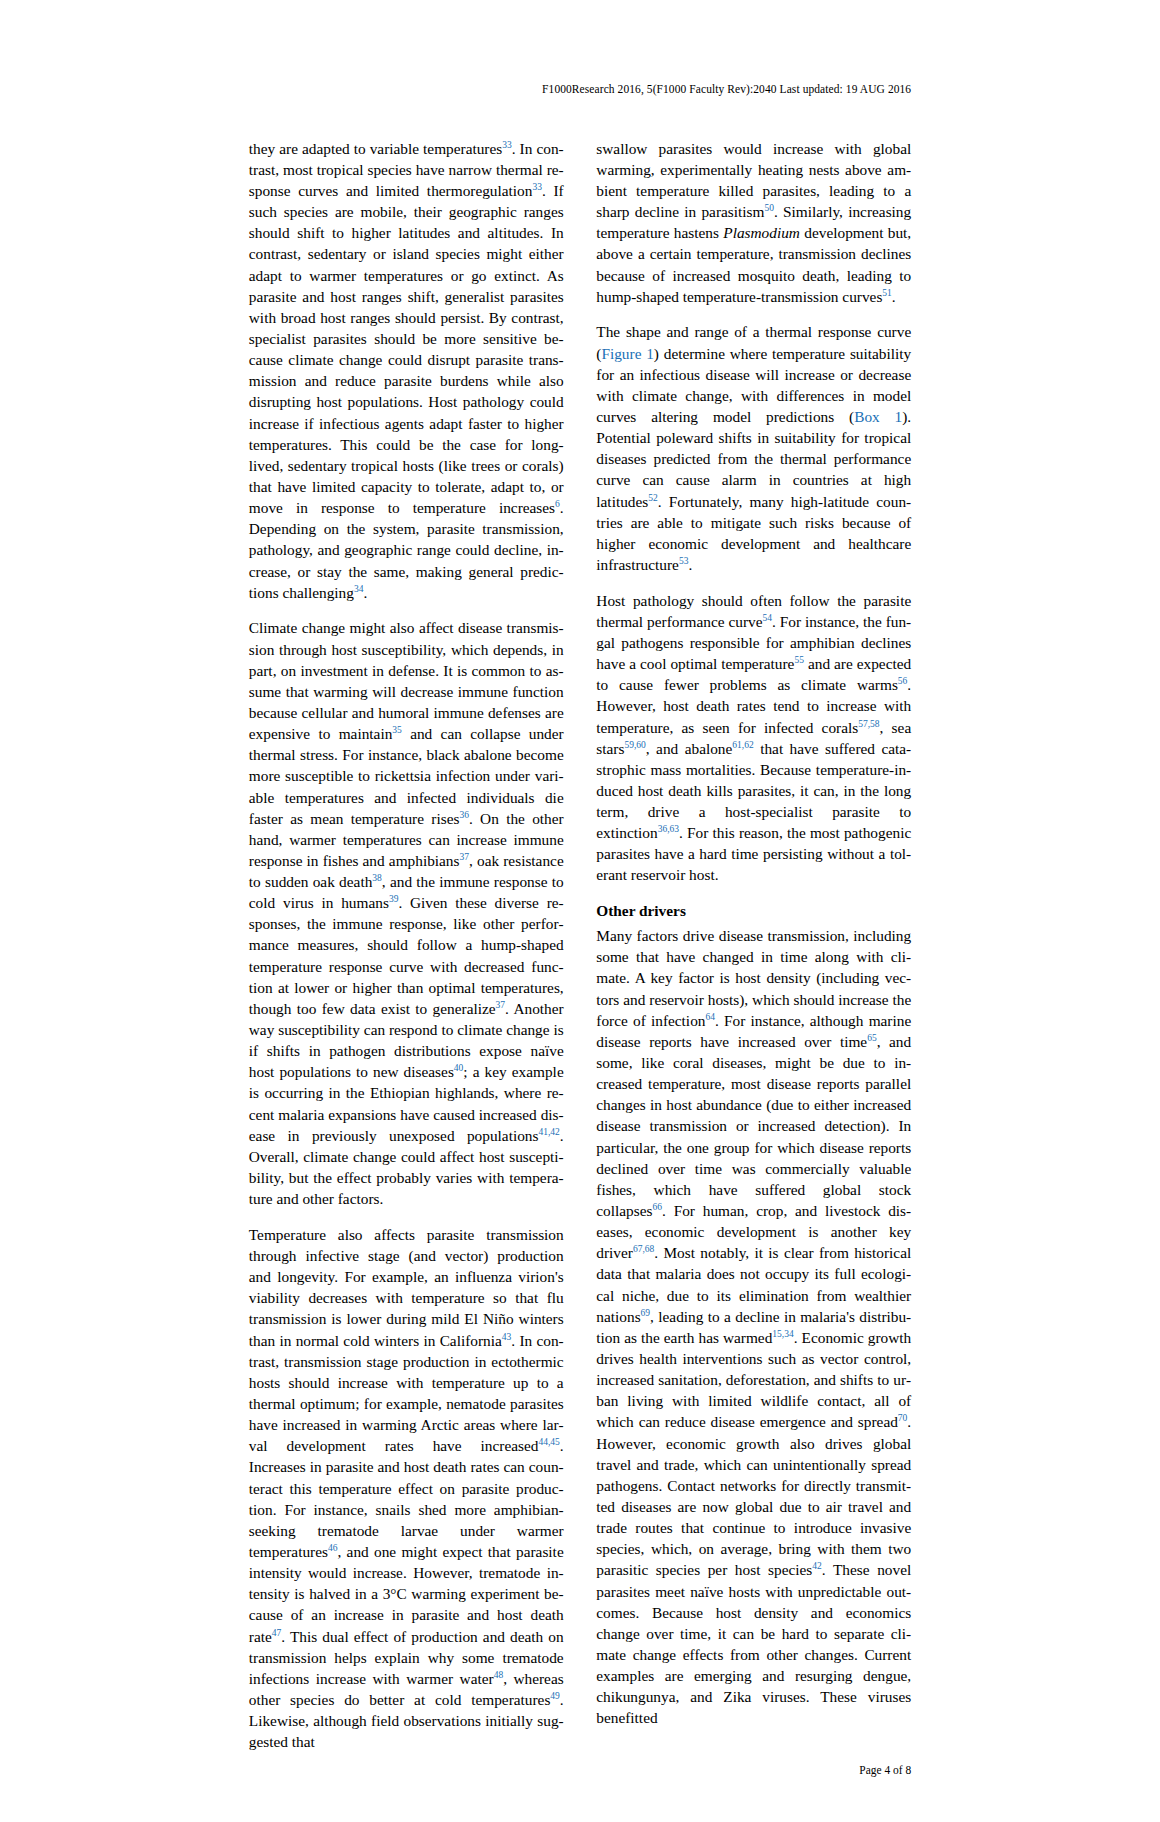F1000Research 2016, 5(F1000 Faculty Rev):2040 Last updated: 19 AUG 2016
they are adapted to variable temperatures33. In contrast, most tropical species have narrow thermal response curves and limited thermoregulation33. If such species are mobile, their geographic ranges should shift to higher latitudes and altitudes. In contrast, sedentary or island species might either adapt to warmer temperatures or go extinct. As parasite and host ranges shift, generalist parasites with broad host ranges should persist. By contrast, specialist parasites should be more sensitive because climate change could disrupt parasite transmission and reduce parasite burdens while also disrupting host populations. Host pathology could increase if infectious agents adapt faster to higher temperatures. This could be the case for long-lived, sedentary tropical hosts (like trees or corals) that have limited capacity to tolerate, adapt to, or move in response to temperature increases6. Depending on the system, parasite transmission, pathology, and geographic range could decline, increase, or stay the same, making general predictions challenging34.
Climate change might also affect disease transmission through host susceptibility, which depends, in part, on investment in defense. It is common to assume that warming will decrease immune function because cellular and humoral immune defenses are expensive to maintain35 and can collapse under thermal stress. For instance, black abalone become more susceptible to rickettsia infection under variable temperatures and infected individuals die faster as mean temperature rises36. On the other hand, warmer temperatures can increase immune response in fishes and amphibians37, oak resistance to sudden oak death38, and the immune response to cold virus in humans39. Given these diverse responses, the immune response, like other performance measures, should follow a hump-shaped temperature response curve with decreased function at lower or higher than optimal temperatures, though too few data exist to generalize37. Another way susceptibility can respond to climate change is if shifts in pathogen distributions expose naïve host populations to new diseases40; a key example is occurring in the Ethiopian highlands, where recent malaria expansions have caused increased disease in previously unexposed populations41,42. Overall, climate change could affect host susceptibility, but the effect probably varies with temperature and other factors.
Temperature also affects parasite transmission through infective stage (and vector) production and longevity. For example, an influenza virion's viability decreases with temperature so that flu transmission is lower during mild El Niño winters than in normal cold winters in California43. In contrast, transmission stage production in ectothermic hosts should increase with temperature up to a thermal optimum; for example, nematode parasites have increased in warming Arctic areas where larval development rates have increased44,45. Increases in parasite and host death rates can counteract this temperature effect on parasite production. For instance, snails shed more amphibian-seeking trematode larvae under warmer temperatures46, and one might expect that parasite intensity would increase. However, trematode intensity is halved in a 3°C warming experiment because of an increase in parasite and host death rate47. This dual effect of production and death on transmission helps explain why some trematode infections increase with warmer water48, whereas other species do better at cold temperatures49. Likewise, although field observations initially suggested that
swallow parasites would increase with global warming, experimentally heating nests above ambient temperature killed parasites, leading to a sharp decline in parasitism50. Similarly, increasing temperature hastens Plasmodium development but, above a certain temperature, transmission declines because of increased mosquito death, leading to hump-shaped temperature-transmission curves51.
The shape and range of a thermal response curve (Figure 1) determine where temperature suitability for an infectious disease will increase or decrease with climate change, with differences in model curves altering model predictions (Box 1). Potential poleward shifts in suitability for tropical diseases predicted from the thermal performance curve can cause alarm in countries at high latitudes52. Fortunately, many high-latitude countries are able to mitigate such risks because of higher economic development and healthcare infrastructure53.
Host pathology should often follow the parasite thermal performance curve54. For instance, the fungal pathogens responsible for amphibian declines have a cool optimal temperature55 and are expected to cause fewer problems as climate warms56. However, host death rates tend to increase with temperature, as seen for infected corals57,58, sea stars59,60, and abalone61,62 that have suffered catastrophic mass mortalities. Because temperature-induced host death kills parasites, it can, in the long term, drive a host-specialist parasite to extinction36,63. For this reason, the most pathogenic parasites have a hard time persisting without a tolerant reservoir host.
Other drivers
Many factors drive disease transmission, including some that have changed in time along with climate. A key factor is host density (including vectors and reservoir hosts), which should increase the force of infection64. For instance, although marine disease reports have increased over time65, and some, like coral diseases, might be due to increased temperature, most disease reports parallel changes in host abundance (due to either increased disease transmission or increased detection). In particular, the one group for which disease reports declined over time was commercially valuable fishes, which have suffered global stock collapses66. For human, crop, and livestock diseases, economic development is another key driver67,68. Most notably, it is clear from historical data that malaria does not occupy its full ecological niche, due to its elimination from wealthier nations69, leading to a decline in malaria's distribution as the earth has warmed15,34. Economic growth drives health interventions such as vector control, increased sanitation, deforestation, and shifts to urban living with limited wildlife contact, all of which can reduce disease emergence and spread70. However, economic growth also drives global travel and trade, which can unintentionally spread pathogens. Contact networks for directly transmitted diseases are now global due to air travel and trade routes that continue to introduce invasive species, which, on average, bring with them two parasitic species per host species42. These novel parasites meet naïve hosts with unpredictable outcomes. Because host density and economics change over time, it can be hard to separate climate change effects from other changes. Current examples are emerging and resurging dengue, chikungunya, and Zika viruses. These viruses benefitted
Page 4 of 8